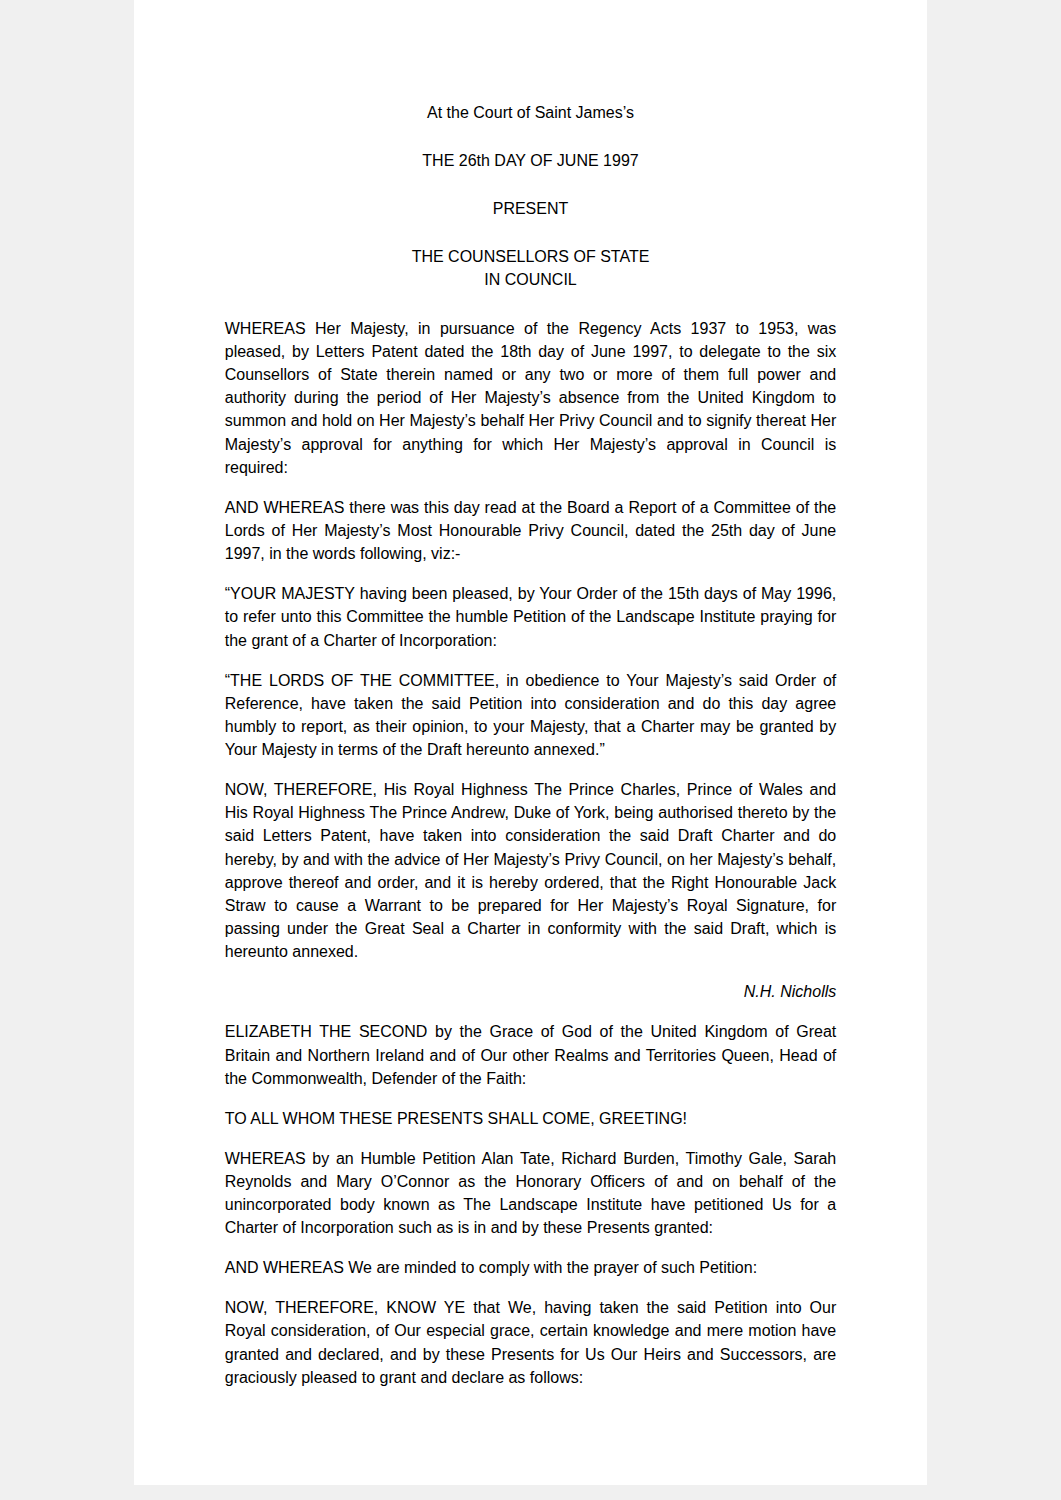At the Court of Saint James’s
THE 26th DAY OF JUNE 1997
PRESENT
THE COUNSELLORS OF STATE
IN COUNCIL
WHEREAS Her Majesty, in pursuance of the Regency Acts 1937 to 1953, was pleased, by Letters Patent dated the 18th day of June 1997, to delegate to the six Counsellors of State therein named or any two or more of them full power and authority during the period of Her Majesty’s absence from the United Kingdom to summon and hold on Her Majesty’s behalf Her Privy Council and to signify thereat Her Majesty’s approval for anything for which Her Majesty’s approval in Council is required:
AND WHEREAS there was this day read at the Board a Report of a Committee of the Lords of Her Majesty’s Most Honourable Privy Council, dated the 25th day of June 1997, in the words following, viz:-
“YOUR MAJESTY having been pleased, by Your Order of the 15th days of May 1996, to refer unto this Committee the humble Petition of the Landscape Institute praying for the grant of a Charter of Incorporation:
“THE LORDS OF THE COMMITTEE, in obedience to Your Majesty’s said Order of Reference, have taken the said Petition into consideration and do this day agree humbly to report, as their opinion, to your Majesty, that a Charter may be granted by Your Majesty in terms of the Draft hereunto annexed.”
NOW, THEREFORE, His Royal Highness The Prince Charles, Prince of Wales and His Royal Highness The Prince Andrew, Duke of York, being authorised thereto by the said Letters Patent, have taken into consideration the said Draft Charter and do hereby, by and with the advice of Her Majesty’s Privy Council, on her Majesty’s behalf, approve thereof and order, and it is hereby ordered, that the Right Honourable Jack Straw to cause a Warrant to be prepared for Her Majesty’s Royal Signature, for passing under the Great Seal a Charter in conformity with the said Draft, which is hereunto annexed.
N.H. Nicholls
ELIZABETH THE SECOND by the Grace of God of the United Kingdom of Great Britain and Northern Ireland and of Our other Realms and Territories Queen, Head of the Commonwealth, Defender of the Faith:
TO ALL WHOM THESE PRESENTS SHALL COME, GREETING!
WHEREAS by an Humble Petition Alan Tate, Richard Burden, Timothy Gale, Sarah Reynolds and Mary O’Connor as the Honorary Officers of and on behalf of the unincorporated body known as The Landscape Institute have petitioned Us for a Charter of Incorporation such as is in and by these Presents granted:
AND WHEREAS We are minded to comply with the prayer of such Petition:
NOW, THEREFORE, KNOW YE that We, having taken the said Petition into Our Royal consideration, of Our especial grace, certain knowledge and mere motion have granted and declared, and by these Presents for Us Our Heirs and Successors, are graciously pleased to grant and declare as follows: